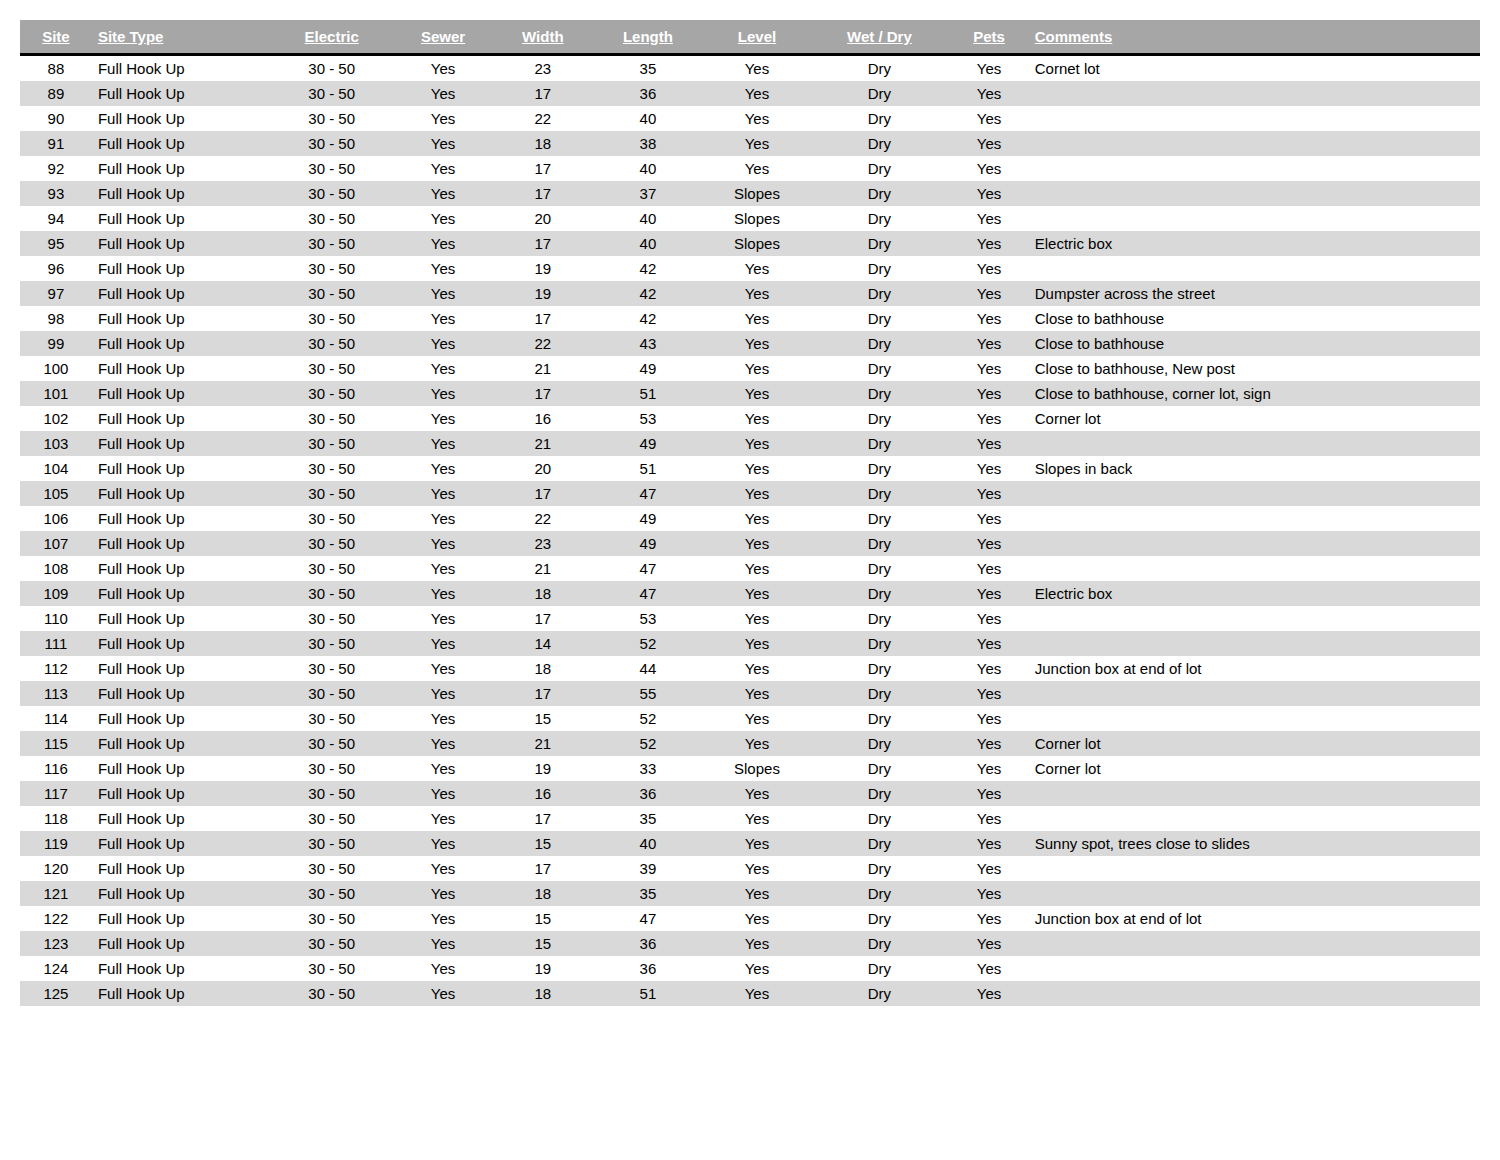| Site | Site Type | Electric | Sewer | Width | Length | Level | Wet / Dry | Pets | Comments |
| --- | --- | --- | --- | --- | --- | --- | --- | --- | --- |
| 88 | Full Hook Up | 30 - 50 | Yes | 23 | 35 | Yes | Dry | Yes | Cornet lot |
| 89 | Full Hook Up | 30 - 50 | Yes | 17 | 36 | Yes | Dry | Yes | |
| 90 | Full Hook Up | 30 - 50 | Yes | 22 | 40 | Yes | Dry | Yes | |
| 91 | Full Hook Up | 30 - 50 | Yes | 18 | 38 | Yes | Dry | Yes | |
| 92 | Full Hook Up | 30 - 50 | Yes | 17 | 40 | Yes | Dry | Yes | |
| 93 | Full Hook Up | 30 - 50 | Yes | 17 | 37 | Slopes | Dry | Yes | |
| 94 | Full Hook Up | 30 - 50 | Yes | 20 | 40 | Slopes | Dry | Yes | |
| 95 | Full Hook Up | 30 - 50 | Yes | 17 | 40 | Slopes | Dry | Yes | Electric box |
| 96 | Full Hook Up | 30 - 50 | Yes | 19 | 42 | Yes | Dry | Yes | |
| 97 | Full Hook Up | 30 - 50 | Yes | 19 | 42 | Yes | Dry | Yes | Dumpster across the street |
| 98 | Full Hook Up | 30 - 50 | Yes | 17 | 42 | Yes | Dry | Yes | Close to bathhouse |
| 99 | Full Hook Up | 30 - 50 | Yes | 22 | 43 | Yes | Dry | Yes | Close to bathhouse |
| 100 | Full Hook Up | 30 - 50 | Yes | 21 | 49 | Yes | Dry | Yes | Close to bathhouse, New post |
| 101 | Full Hook Up | 30 - 50 | Yes | 17 | 51 | Yes | Dry | Yes | Close to bathhouse, corner lot, sign |
| 102 | Full Hook Up | 30 - 50 | Yes | 16 | 53 | Yes | Dry | Yes | Corner lot |
| 103 | Full Hook Up | 30 - 50 | Yes | 21 | 49 | Yes | Dry | Yes | |
| 104 | Full Hook Up | 30 - 50 | Yes | 20 | 51 | Yes | Dry | Yes | Slopes in back |
| 105 | Full Hook Up | 30 - 50 | Yes | 17 | 47 | Yes | Dry | Yes | |
| 106 | Full Hook Up | 30 - 50 | Yes | 22 | 49 | Yes | Dry | Yes | |
| 107 | Full Hook Up | 30 - 50 | Yes | 23 | 49 | Yes | Dry | Yes | |
| 108 | Full Hook Up | 30 - 50 | Yes | 21 | 47 | Yes | Dry | Yes | |
| 109 | Full Hook Up | 30 - 50 | Yes | 18 | 47 | Yes | Dry | Yes | Electric box |
| 110 | Full Hook Up | 30 - 50 | Yes | 17 | 53 | Yes | Dry | Yes | |
| 111 | Full Hook Up | 30 - 50 | Yes | 14 | 52 | Yes | Dry | Yes | |
| 112 | Full Hook Up | 30 - 50 | Yes | 18 | 44 | Yes | Dry | Yes | Junction box at end of lot |
| 113 | Full Hook Up | 30 - 50 | Yes | 17 | 55 | Yes | Dry | Yes | |
| 114 | Full Hook Up | 30 - 50 | Yes | 15 | 52 | Yes | Dry | Yes | |
| 115 | Full Hook Up | 30 - 50 | Yes | 21 | 52 | Yes | Dry | Yes | Corner lot |
| 116 | Full Hook Up | 30 - 50 | Yes | 19 | 33 | Slopes | Dry | Yes | Corner lot |
| 117 | Full Hook Up | 30 - 50 | Yes | 16 | 36 | Yes | Dry | Yes | |
| 118 | Full Hook Up | 30 - 50 | Yes | 17 | 35 | Yes | Dry | Yes | |
| 119 | Full Hook Up | 30 - 50 | Yes | 15 | 40 | Yes | Dry | Yes | Sunny spot, trees close to slides |
| 120 | Full Hook Up | 30 - 50 | Yes | 17 | 39 | Yes | Dry | Yes | |
| 121 | Full Hook Up | 30 - 50 | Yes | 18 | 35 | Yes | Dry | Yes | |
| 122 | Full Hook Up | 30 - 50 | Yes | 15 | 47 | Yes | Dry | Yes | Junction box at end of lot |
| 123 | Full Hook Up | 30 - 50 | Yes | 15 | 36 | Yes | Dry | Yes | |
| 124 | Full Hook Up | 30 - 50 | Yes | 19 | 36 | Yes | Dry | Yes | |
| 125 | Full Hook Up | 30 - 50 | Yes | 18 | 51 | Yes | Dry | Yes | |